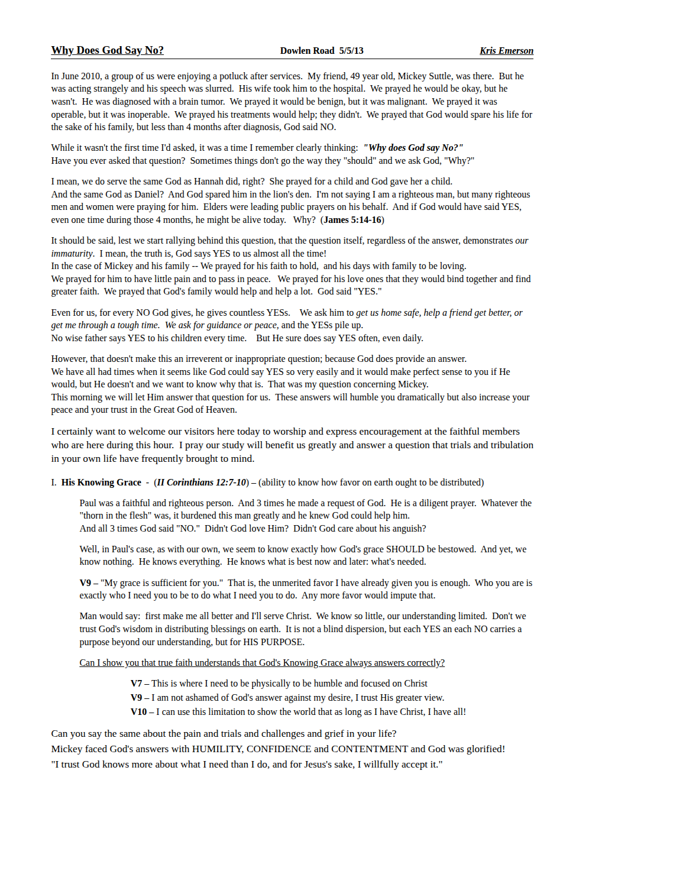Why Does God Say No?
Dowlen Road 5/5/13
Kris Emerson
In June 2010, a group of us were enjoying a potluck after services. My friend, 49 year old, Mickey Suttle, was there. But he was acting strangely and his speech was slurred. His wife took him to the hospital. We prayed he would be okay, but he wasn't. He was diagnosed with a brain tumor. We prayed it would be benign, but it was malignant. We prayed it was operable, but it was inoperable. We prayed his treatments would help; they didn't. We prayed that God would spare his life for the sake of his family, but less than 4 months after diagnosis, God said NO.
While it wasn't the first time I'd asked, it was a time I remember clearly thinking: "Why does God say No?"
Have you ever asked that question? Sometimes things don't go the way they "should" and we ask God, "Why?"
I mean, we do serve the same God as Hannah did, right? She prayed for a child and God gave her a child.
And the same God as Daniel? And God spared him in the lion's den. I'm not saying I am a righteous man, but many righteous men and women were praying for him. Elders were leading public prayers on his behalf. And if God would have said YES, even one time during those 4 months, he might be alive today. Why? (James 5:14-16)
It should be said, lest we start rallying behind this question, that the question itself, regardless of the answer, demonstrates our immaturity. I mean, the truth is, God says YES to us almost all the time!
In the case of Mickey and his family -- We prayed for his faith to hold, and his days with family to be loving.
We prayed for him to have little pain and to pass in peace. We prayed for his love ones that they would bind together and find greater faith. We prayed that God's family would help and help a lot. God said "YES."
Even for us, for every NO God gives, he gives countless YESs. We ask him to get us home safe, help a friend get better, or get me through a tough time. We ask for guidance or peace, and the YESs pile up.
No wise father says YES to his children every time. But He sure does say YES often, even daily.
However, that doesn't make this an irreverent or inappropriate question; because God does provide an answer.
We have all had times when it seems like God could say YES so very easily and it would make perfect sense to you if He would, but He doesn't and we want to know why that is. That was my question concerning Mickey.
This morning we will let Him answer that question for us. These answers will humble you dramatically but also increase your peace and your trust in the Great God of Heaven.
I certainly want to welcome our visitors here today to worship and express encouragement at the faithful members who are here during this hour. I pray our study will benefit us greatly and answer a question that trials and tribulation in your own life have frequently brought to mind.
I. His Knowing Grace - (II Corinthians 12:7-10) – (ability to know how favor on earth ought to be distributed)
Paul was a faithful and righteous person. And 3 times he made a request of God. He is a diligent prayer. Whatever the "thorn in the flesh" was, it burdened this man greatly and he knew God could help him.
And all 3 times God said "NO." Didn't God love Him? Didn't God care about his anguish?
Well, in Paul's case, as with our own, we seem to know exactly how God's grace SHOULD be bestowed. And yet, we know nothing. He knows everything. He knows what is best now and later: what's needed.
V9 – "My grace is sufficient for you." That is, the unmerited favor I have already given you is enough. Who you are is exactly who I need you to be to do what I need you to do. Any more favor would impute that.
Man would say: first make me all better and I'll serve Christ. We know so little, our understanding limited. Don't we trust God's wisdom in distributing blessings on earth. It is not a blind dispersion, but each YES an each NO carries a purpose beyond our understanding, but for HIS PURPOSE.
Can I show you that true faith understands that God's Knowing Grace always answers correctly?
V7 – This is where I need to be physically to be humble and focused on Christ
V9 – I am not ashamed of God's answer against my desire, I trust His greater view.
V10 – I can use this limitation to show the world that as long as I have Christ, I have all!
Can you say the same about the pain and trials and challenges and grief in your life?
Mickey faced God's answers with HUMILITY, CONFIDENCE and CONTENTMENT and God was glorified!
"I trust God knows more about what I need than I do, and for Jesus's sake, I willfully accept it."